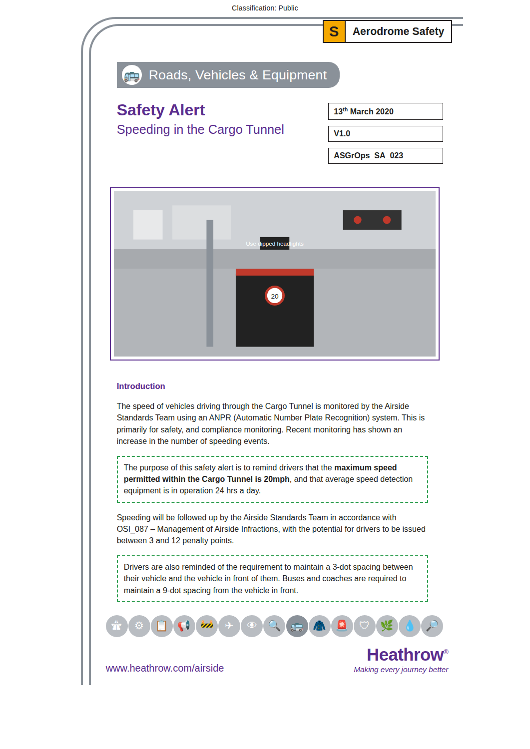Classification: Public
S
Aerodrome Safety
🚌
Roads, Vehicles & Equipment
Safety Alert
Speeding in the Cargo Tunnel
13th March 2020
V1.0
ASGrOps_SA_023
Introduction
The speed of vehicles driving through the Cargo Tunnel is monitored by the Airside Standards Team using an ANPR (Automatic Number Plate Recognition) system. This is primarily for safety, and compliance monitoring. Recent monitoring has shown an increase in the number of speeding events.
The purpose of this safety alert is to remind drivers that the maximum speed permitted within the Cargo Tunnel is 20mph, and that average speed detection equipment is in operation 24 hrs a day.
Speeding will be followed up by the Airside Standards Team in accordance with OSI_087 – Management of Airside Infractions, with the potential for drivers to be issued between 3 and 12 penalty points.
Drivers are also reminded of the requirement to maintain a 3-dot spacing between their vehicle and the vehicle in front of them. Buses and coaches are required to maintain a 9-dot spacing from the vehicle in front.
🛣
⚙
📋
📢
🚧
✈
👁
🔍
🚌
🧥
🚨
🛡
🌿
💧
🔎
www.heathrow.com/airside
Heathrow®
Making every journey better